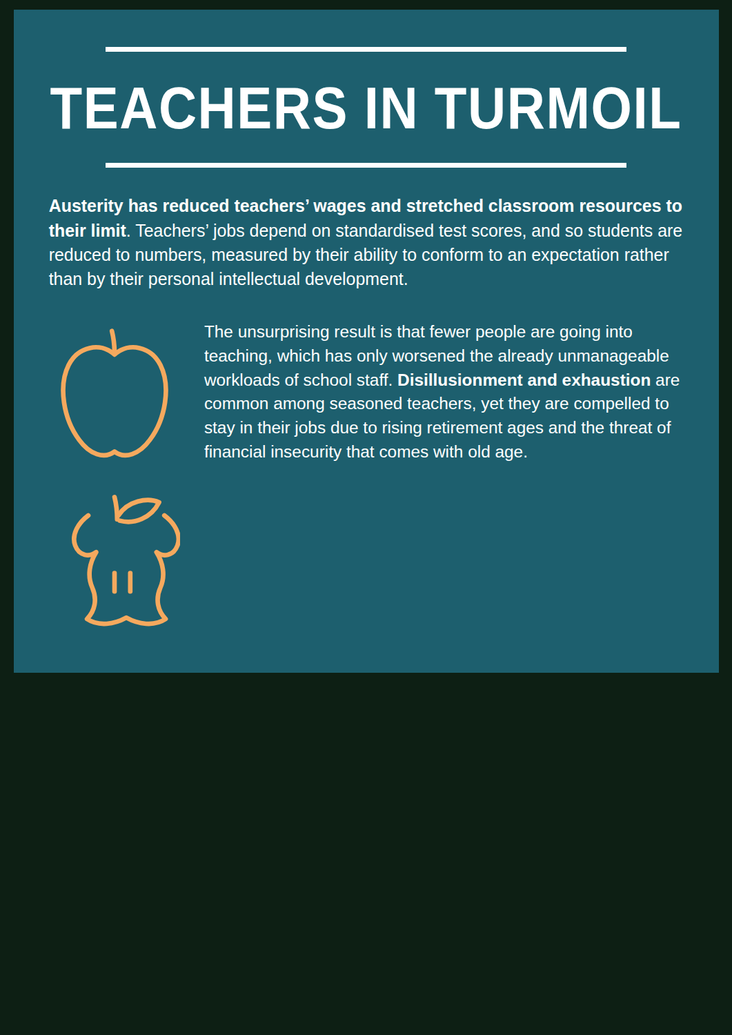Teachers in Turmoil
Austerity has reduced teachers’ wages and stretched classroom resources to their limit. Teachers’ jobs depend on standardised test scores, and so students are reduced to numbers, measured by their ability to conform to an expectation rather than by their personal intellectual development.
The unsurprising result is that fewer people are going into teaching, which has only worsened the already unmanageable workloads of school staff. Disillusionment and exhaustion are common among seasoned teachers, yet they are compelled to stay in their jobs due to rising retirement ages and the threat of financial insecurity that comes with old age.